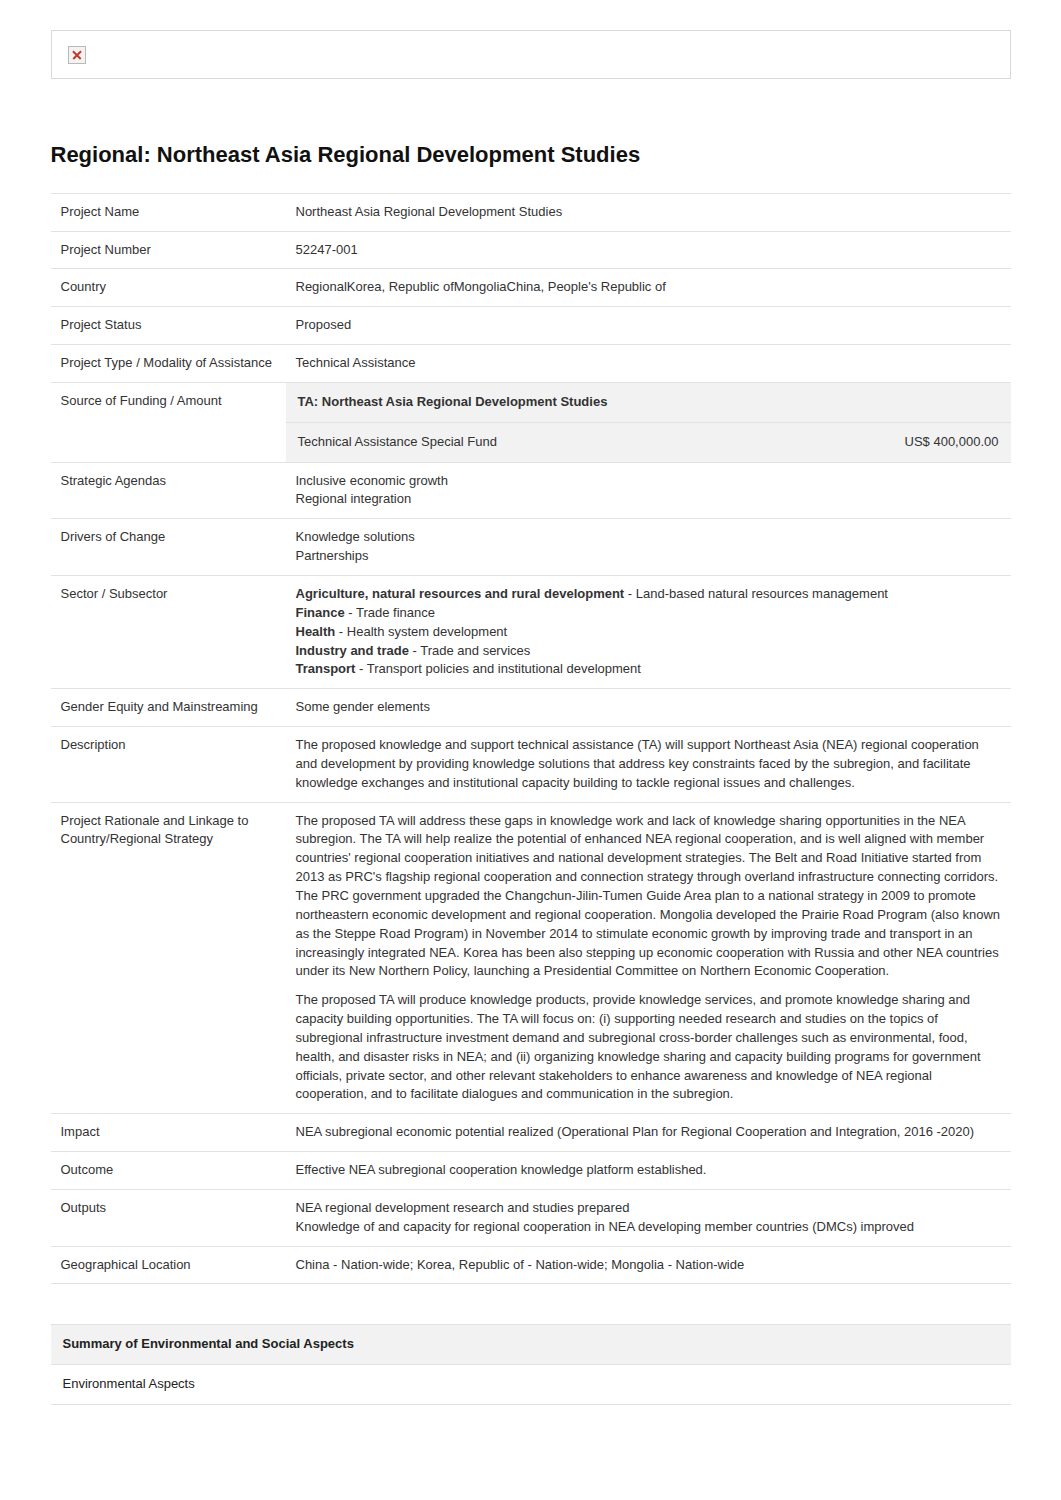Regional: Northeast Asia Regional Development Studies
| Project Name | Northeast Asia Regional Development Studies |
| Project Number | 52247-001 |
| Country | RegionalKorea, Republic ofMongoliaChina, People's Republic of |
| Project Status | Proposed |
| Project Type / Modality of Assistance | Technical Assistance |
| Source of Funding / Amount | / TA: Northeast Asia Regional Development Studies / / --- / / Technical Assistance Special Fund / US$ 400,000.00 / |
| Strategic Agendas | Inclusive economic growth Regional integration |
| Drivers of Change | Knowledge solutions Partnerships |
| Sector / Subsector | Agriculture, natural resources and rural development - Land-based natural resources management Finance - Trade finance Health - Health system development Industry and trade - Trade and services Transport - Transport policies and institutional development |
| Gender Equity and Mainstreaming | Some gender elements |
| Description | The proposed knowledge and support technical assistance (TA) will support Northeast Asia (NEA) regional cooperation and development by providing knowledge solutions that address key constraints faced by the subregion, and facilitate knowledge exchanges and institutional capacity building to tackle regional issues and challenges. |
| Project Rationale and Linkage to Country/Regional Strategy | The proposed TA will address these gaps in knowledge work and lack of knowledge sharing opportunities in the NEA subregion. The TA will help realize the potential of enhanced NEA regional cooperation, and is well aligned with member countries' regional cooperation initiatives and national development strategies. The Belt and Road Initiative started from 2013 as PRC's flagship regional cooperation and connection strategy through overland infrastructure connecting corridors. The PRC government upgraded the Changchun-Jilin-Tumen Guide Area plan to a national strategy in 2009 to promote northeastern economic development and regional cooperation. Mongolia developed the Prairie Road Program (also known as the Steppe Road Program) in November 2014 to stimulate economic growth by improving trade and transport in an increasingly integrated NEA. Korea has been also stepping up economic cooperation with Russia and other NEA countries under its New Northern Policy, launching a Presidential Committee on Northern Economic Cooperation. The proposed TA will produce knowledge products, provide knowledge services, and promote knowledge sharing and capacity building opportunities. The TA will focus on: (i) supporting needed research and studies on the topics of subregional infrastructure investment demand and subregional cross-border challenges such as environmental, food, health, and disaster risks in NEA; and (ii) organizing knowledge sharing and capacity building programs for government officials, private sector, and other relevant stakeholders to enhance awareness and knowledge of NEA regional cooperation, and to facilitate dialogues and communication in the subregion. |
| Impact | NEA subregional economic potential realized (Operational Plan for Regional Cooperation and Integration, 2016 -2020) |
| Outcome | Effective NEA subregional cooperation knowledge platform established. |
| Outputs | NEA regional development research and studies prepared Knowledge of and capacity for regional cooperation in NEA developing member countries (DMCs) improved |
| Geographical Location | China - Nation-wide; Korea, Republic of - Nation-wide; Mongolia - Nation-wide |
Summary of Environmental and Social Aspects
Environmental Aspects